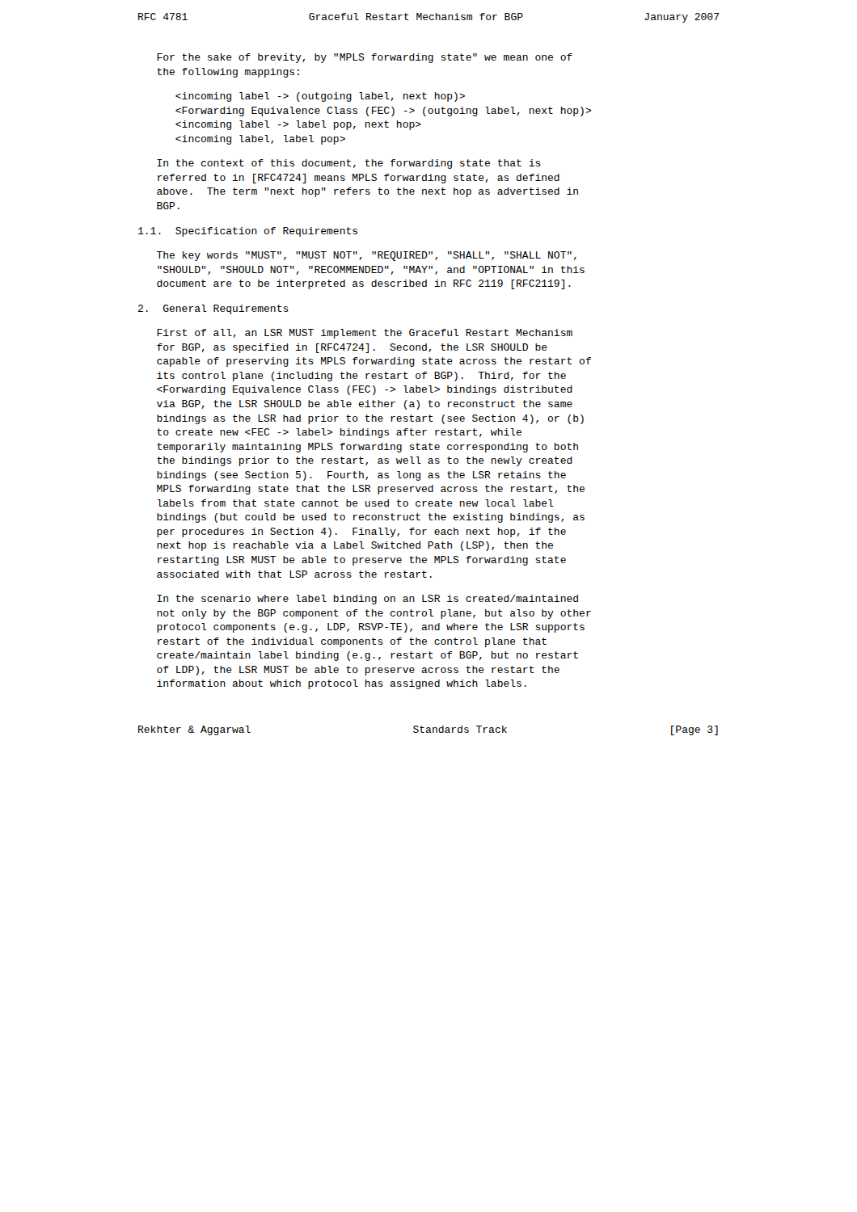RFC 4781 Graceful Restart Mechanism for BGP January 2007
For the sake of brevity, by "MPLS forwarding state" we mean one of the following mappings:
      <incoming label -> (outgoing label, next hop)>
      <Forwarding Equivalence Class (FEC) -> (outgoing label, next hop)>
      <incoming label -> label pop, next hop>
      <incoming label, label pop>
In the context of this document, the forwarding state that is referred to in [RFC4724] means MPLS forwarding state, as defined above. The term "next hop" refers to the next hop as advertised in BGP.
1.1. Specification of Requirements
The key words "MUST", "MUST NOT", "REQUIRED", "SHALL", "SHALL NOT", "SHOULD", "SHOULD NOT", "RECOMMENDED", "MAY", and "OPTIONAL" in this document are to be interpreted as described in RFC 2119 [RFC2119].
2. General Requirements
First of all, an LSR MUST implement the Graceful Restart Mechanism for BGP, as specified in [RFC4724]. Second, the LSR SHOULD be capable of preserving its MPLS forwarding state across the restart of its control plane (including the restart of BGP). Third, for the <Forwarding Equivalence Class (FEC) -> label> bindings distributed via BGP, the LSR SHOULD be able either (a) to reconstruct the same bindings as the LSR had prior to the restart (see Section 4), or (b) to create new <FEC -> label> bindings after restart, while temporarily maintaining MPLS forwarding state corresponding to both the bindings prior to the restart, as well as to the newly created bindings (see Section 5). Fourth, as long as the LSR retains the MPLS forwarding state that the LSR preserved across the restart, the labels from that state cannot be used to create new local label bindings (but could be used to reconstruct the existing bindings, as per procedures in Section 4). Finally, for each next hop, if the next hop is reachable via a Label Switched Path (LSP), then the restarting LSR MUST be able to preserve the MPLS forwarding state associated with that LSP across the restart.
In the scenario where label binding on an LSR is created/maintained not only by the BGP component of the control plane, but also by other protocol components (e.g., LDP, RSVP-TE), and where the LSR supports restart of the individual components of the control plane that create/maintain label binding (e.g., restart of BGP, but no restart of LDP), the LSR MUST be able to preserve across the restart the information about which protocol has assigned which labels.
Rekhter & Aggarwal Standards Track [Page 3]